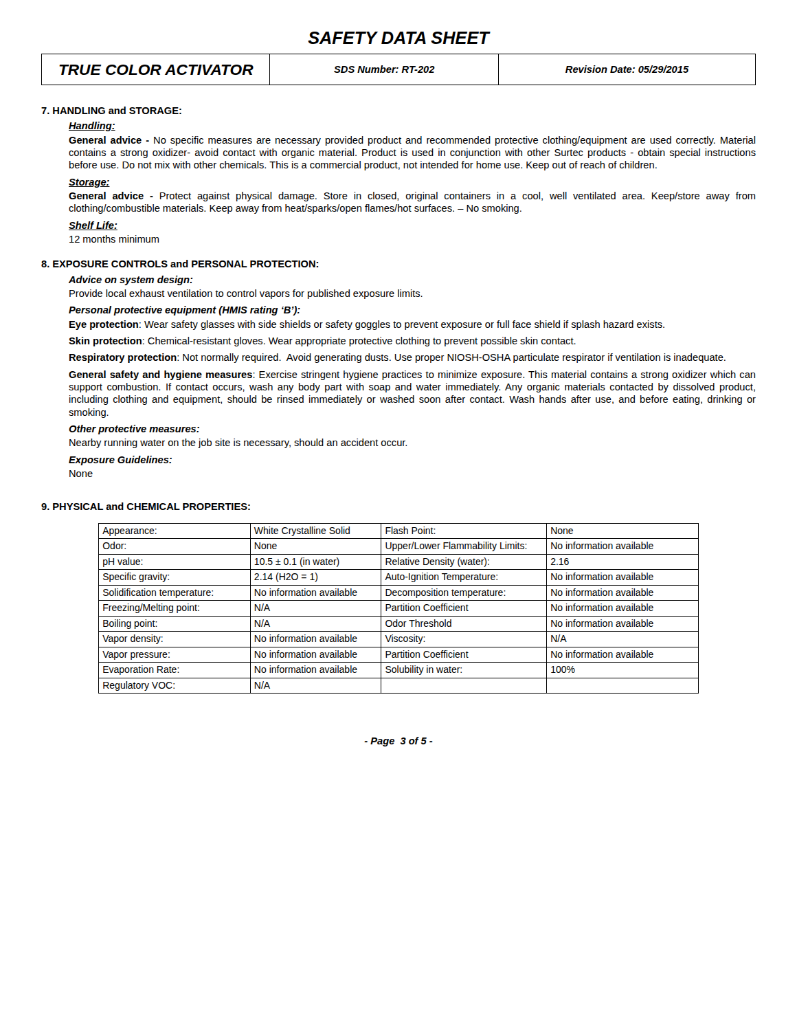SAFETY DATA SHEET
| TRUE COLOR ACTIVATOR | SDS Number: RT-202 | Revision Date: 05/29/2015 |
7. HANDLING and STORAGE:
Handling:
General advice - No specific measures are necessary provided product and recommended protective clothing/equipment are used correctly. Material contains a strong oxidizer- avoid contact with organic material. Product is used in conjunction with other Surtec products - obtain special instructions before use. Do not mix with other chemicals. This is a commercial product, not intended for home use. Keep out of reach of children.
Storage:
General advice - Protect against physical damage. Store in closed, original containers in a cool, well ventilated area. Keep/store away from clothing/combustible materials. Keep away from heat/sparks/open flames/hot surfaces. – No smoking.
Shelf Life:
12 months minimum
8. EXPOSURE CONTROLS and PERSONAL PROTECTION:
Advice on system design:
Provide local exhaust ventilation to control vapors for published exposure limits.
Personal protective equipment (HMIS rating ‘B’):
Eye protection: Wear safety glasses with side shields or safety goggles to prevent exposure or full face shield if splash hazard exists.
Skin protection: Chemical-resistant gloves. Wear appropriate protective clothing to prevent possible skin contact.
Respiratory protection: Not normally required. Avoid generating dusts. Use proper NIOSH-OSHA particulate respirator if ventilation is inadequate.
General safety and hygiene measures: Exercise stringent hygiene practices to minimize exposure. This material contains a strong oxidizer which can support combustion. If contact occurs, wash any body part with soap and water immediately. Any organic materials contacted by dissolved product, including clothing and equipment, should be rinsed immediately or washed soon after contact. Wash hands after use, and before eating, drinking or smoking.
Other protective measures:
Nearby running water on the job site is necessary, should an accident occur.
Exposure Guidelines:
None
9. PHYSICAL and CHEMICAL PROPERTIES:
| Appearance: | White Crystalline Solid | Flash Point: | None |
| Odor: | None | Upper/Lower Flammability Limits: | No information available |
| pH value: | 10.5 ± 0.1 (in water) | Relative Density (water): | 2.16 |
| Specific gravity: | 2.14 (H2O = 1) | Auto-Ignition Temperature: | No information available |
| Solidification temperature: | No information available | Decomposition temperature: | No information available |
| Freezing/Melting point: | N/A | Partition Coefficient | No information available |
| Boiling point: | N/A | Odor Threshold | No information available |
| Vapor density: | No information available | Viscosity: | N/A |
| Vapor pressure: | No information available | Partition Coefficient | No information available |
| Evaporation Rate: | No information available | Solubility in water: | 100% |
| Regulatory VOC: | N/A | | |
- Page 3 of 5 -